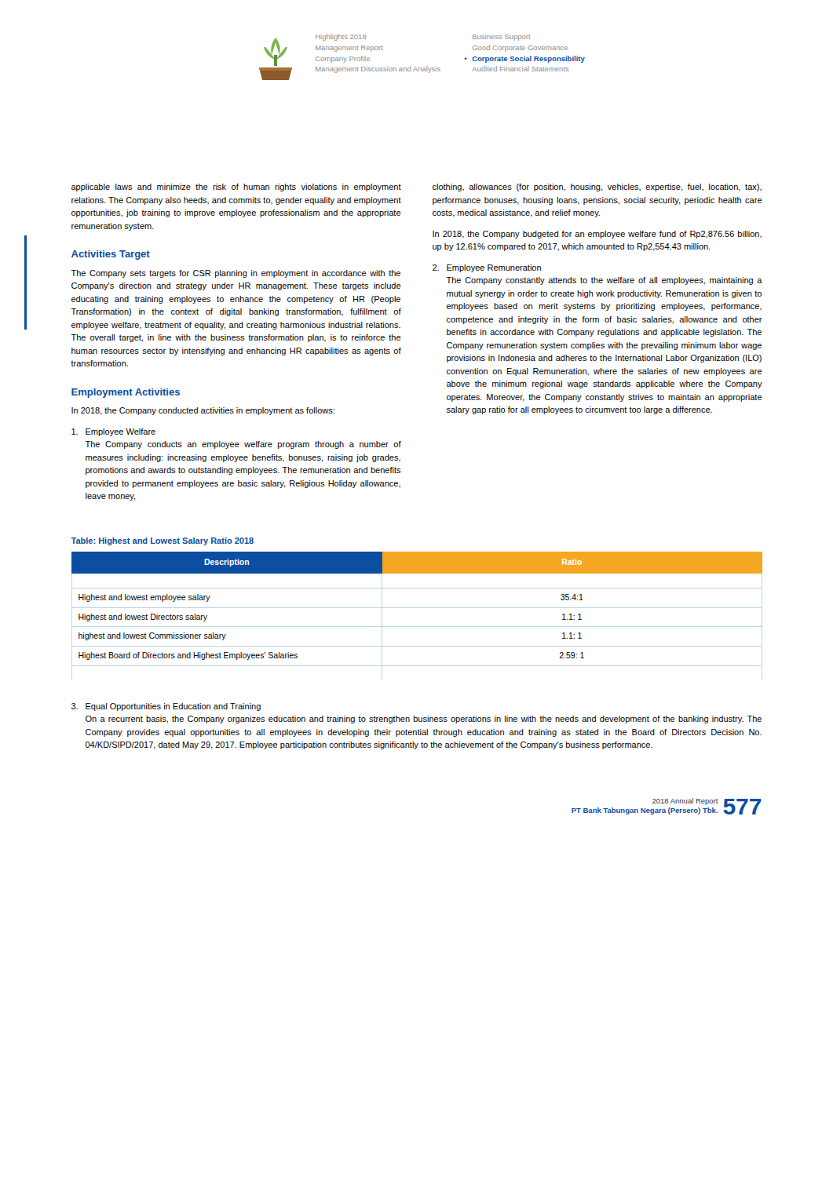Highlights 2018
Management Report
Company Profile
Management Discussion and Analysis
Business Support
Good Corporate Governance
Corporate Social Responsibility
Audited Financial Statements
applicable laws and minimize the risk of human rights violations in employment relations. The Company also heeds, and commits to, gender equality and employment opportunities, job training to improve employee professionalism and the appropriate remuneration system.
Activities Target
The Company sets targets for CSR planning in employment in accordance with the Company's direction and strategy under HR management. These targets include educating and training employees to enhance the competency of HR (People Transformation) in the context of digital banking transformation, fulfillment of employee welfare, treatment of equality, and creating harmonious industrial relations. The overall target, in line with the business transformation plan, is to reinforce the human resources sector by intensifying and enhancing HR capabilities as agents of transformation.
Employment Activities
In 2018, the Company conducted activities in employment as follows:
1.
Employee Welfare
The Company conducts an employee welfare program through a number of measures including: increasing employee benefits, bonuses, raising job grades, promotions and awards to outstanding employees. The remuneration and benefits provided to permanent employees are basic salary, Religious Holiday allowance, leave money,
clothing, allowances (for position, housing, vehicles, expertise, fuel, location, tax), performance bonuses, housing loans, pensions, social security, periodic health care costs, medical assistance, and relief money.
In 2018, the Company budgeted for an employee welfare fund of Rp2,876.56 billion, up by 12.61% compared to 2017, which amounted to Rp2,554.43 million.
2.
Employee Remuneration
The Company constantly attends to the welfare of all employees, maintaining a mutual synergy in order to create high work productivity. Remuneration is given to employees based on merit systems by prioritizing employees, performance, competence and integrity in the form of basic salaries, allowance and other benefits in accordance with Company regulations and applicable legislation. The Company remuneration system complies with the prevailing minimum labor wage provisions in Indonesia and adheres to the International Labor Organization (ILO) convention on Equal Remuneration, where the salaries of new employees are above the minimum regional wage standards applicable where the Company operates. Moreover, the Company constantly strives to maintain an appropriate salary gap ratio for all employees to circumvent too large a difference.
Table: Highest and Lowest Salary Ratio 2018
| Description | Ratio |
| --- | --- |
| Highest and lowest employee salary | 35.4:1 |
| Highest and lowest Directors salary | 1.1: 1 |
| highest and lowest Commissioner salary | 1.1: 1 |
| Highest Board of Directors and Highest Employees' Salaries | 2.59: 1 |
3.
Equal Opportunities in Education and Training
On a recurrent basis, the Company organizes education and training to strengthen business operations in line with the needs and development of the banking industry. The Company provides equal opportunities to all employees in developing their potential through education and training as stated in the Board of Directors Decision No. 04/KD/SIPD/2017, dated May 29, 2017. Employee participation contributes significantly to the achievement of the Company's business performance.
2018 Annual Report
PT Bank Tabungan Negara (Persero) Tbk.
577